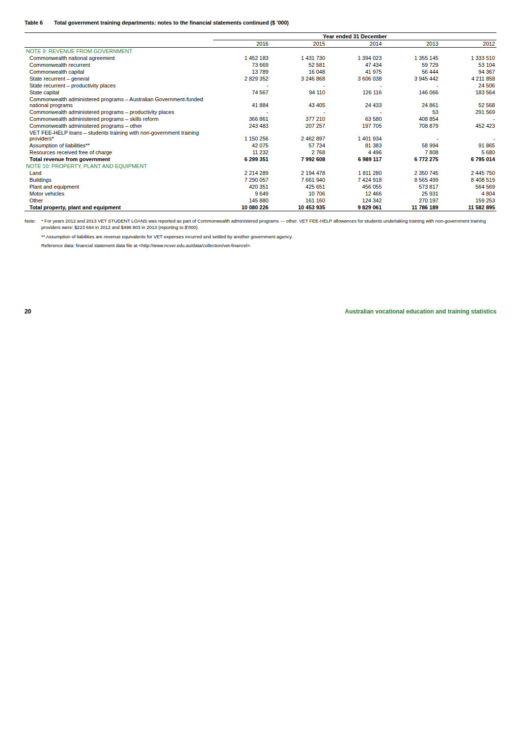Table 6 Total government training departments: notes to the financial statements continued ($ '000)
| | Year ended 31 December |
| | 2016 | 2015 | 2014 | 2013 | 2012 |
| NOTE 9: REVENUE FROM GOVERNMENT | | | | | |
| Commonwealth national agreement | 1 452 183 | 1 431 730 | 1 394 023 | 1 355 145 | 1 333 510 |
| Commonwealth recurrent | 73 669 | 52 581 | 47 434 | 59 729 | 53 104 |
| Commonwealth capital | 13 789 | 16 048 | 41 975 | 56 444 | 94 367 |
| State recurrent – general | 2 829 352 | 3 246 868 | 3 606 038 | 3 945 442 | 4 211 858 |
| State recurrent – productivity places | - | - | - | - | 24 506 |
| State capital | 74 567 | 94 110 | 126 116 | 146 066 | 183 564 |
| Commonwealth administered programs – Australian Government-funded national programs | 41 884 | 43 405 | 24 433 | 24 861 | 52 568 |
| Commonwealth administered programs – productivity places | - | - | - | 53 | 291 569 |
| Commonwealth administered programs – skills reform | 366 861 | 377 210 | 63 580 | 408 854 | - |
| Commonwealth administered programs – other | 243 483 | 207 257 | 197 705 | 708 879 | 452 423 |
| VET FEE-HELP loans – students training with non-government training providers* | 1 150 256 | 2 462 897 | 1 401 934 | - | - |
| Assumption of liabilities** | 42 075 | 57 734 | 81 383 | 58 994 | 91 865 |
| Resources received free of charge | 11 232 | 2 768 | 4 496 | 7 808 | 5 680 |
| Total revenue from government | 6 299 351 | 7 992 608 | 6 989 117 | 6 772 275 | 6 795 014 |
| NOTE 10: PROPERTY, PLANT AND EQUIPMENT | | | | | |
| Land | 2 214 289 | 2 194 478 | 1 811 280 | 2 350 745 | 2 445 750 |
| Buildings | 7 290 057 | 7 661 940 | 7 424 918 | 8 565 499 | 8 408 519 |
| Plant and equipment | 420 351 | 425 651 | 456 055 | 573 817 | 564 569 |
| Motor vehicles | 9 649 | 10 706 | 12 466 | 25 931 | 4 804 |
| Other | 145 880 | 161 160 | 124 342 | 270 197 | 159 253 |
| Total property, plant and equipment | 10 080 226 | 10 453 935 | 9 829 061 | 11 786 189 | 11 582 895 |
Note:* For years 2012 and 2013 VET STUDENT LOANS was reported as part of Commonwealth administered programs — other. VET FEE-HELP allowances for students undertaking training with non-government training providers were: $223 684 in 2012 and $498 803 in 2013 (reporting to $'000).
** Assumption of liabilities are revenue equivalents for VET expenses incurred and settled by another government agency.
Reference data: financial statement data file at <http://www.ncver.edu.au/data/collection/vet-financel>.
20
Australian vocational education and training statistics